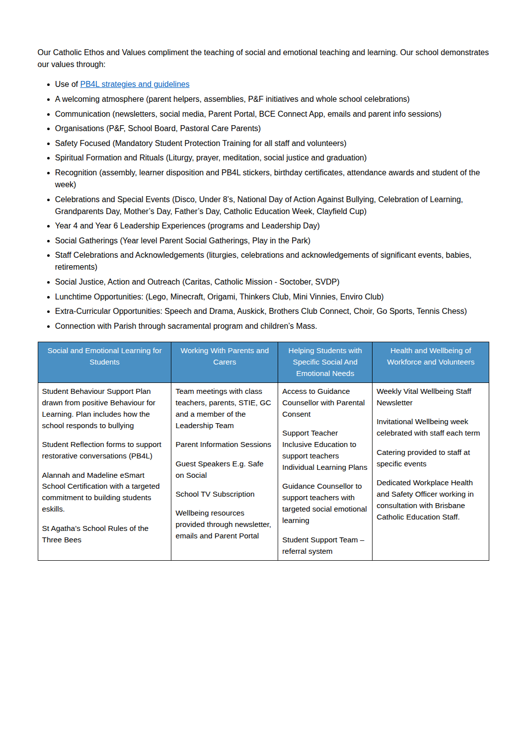Our Catholic Ethos and Values compliment the teaching of social and emotional teaching and learning. Our school demonstrates our values through:
Use of PB4L strategies and guidelines
A welcoming atmosphere (parent helpers, assemblies, P&F initiatives and whole school celebrations)
Communication (newsletters, social media, Parent Portal, BCE Connect App, emails and parent info sessions)
Organisations (P&F, School Board, Pastoral Care Parents)
Safety Focused (Mandatory Student Protection Training for all staff and volunteers)
Spiritual Formation and Rituals (Liturgy, prayer, meditation, social justice and graduation)
Recognition (assembly, learner disposition and PB4L stickers, birthday certificates, attendance awards and student of the week)
Celebrations and Special Events (Disco, Under 8’s, National Day of Action Against Bullying, Celebration of Learning, Grandparents Day, Mother’s Day, Father’s Day, Catholic Education Week, Clayfield Cup)
Year 4 and Year 6 Leadership Experiences (programs and Leadership Day)
Social Gatherings (Year level Parent Social Gatherings, Play in the Park)
Staff Celebrations and Acknowledgements (liturgies, celebrations and acknowledgements of significant events, babies, retirements)
Social Justice, Action and Outreach (Caritas, Catholic Mission - Soctober, SVDP)
Lunchtime Opportunities: (Lego, Minecraft, Origami, Thinkers Club, Mini Vinnies, Enviro Club)
Extra-Curricular Opportunities: Speech and Drama, Auskick, Brothers Club Connect, Choir, Go Sports, Tennis Chess)
Connection with Parish through sacramental program and children’s Mass.
| Social and Emotional Learning for Students | Working With Parents and Carers | Helping Students with Specific Social And Emotional Needs | Health and Wellbeing of Workforce and Volunteers |
| --- | --- | --- | --- |
| Student Behaviour Support Plan drawn from positive Behaviour for Learning. Plan includes how the school responds to bullying Student Reflection forms to support restorative conversations (PB4L) Alannah and Madeline eSmart School Certification with a targeted commitment to building students eskills. St Agatha’s School Rules of the Three Bees | Team meetings with class teachers, parents, STIE, GC and a member of the Leadership Team Parent Information Sessions Guest Speakers E.g. Safe on Social School TV Subscription Wellbeing resources provided through newsletter, emails and Parent Portal | Access to Guidance Counsellor with Parental Consent Support Teacher Inclusive Education to support teachers Individual Learning Plans Guidance Counsellor to support teachers with targeted social emotional learning Student Support Team – referral system | Weekly Vital Wellbeing Staff Newsletter Invitational Wellbeing week celebrated with staff each term Catering provided to staff at specific events Dedicated Workplace Health and Safety Officer working in consultation with Brisbane Catholic Education Staff. |